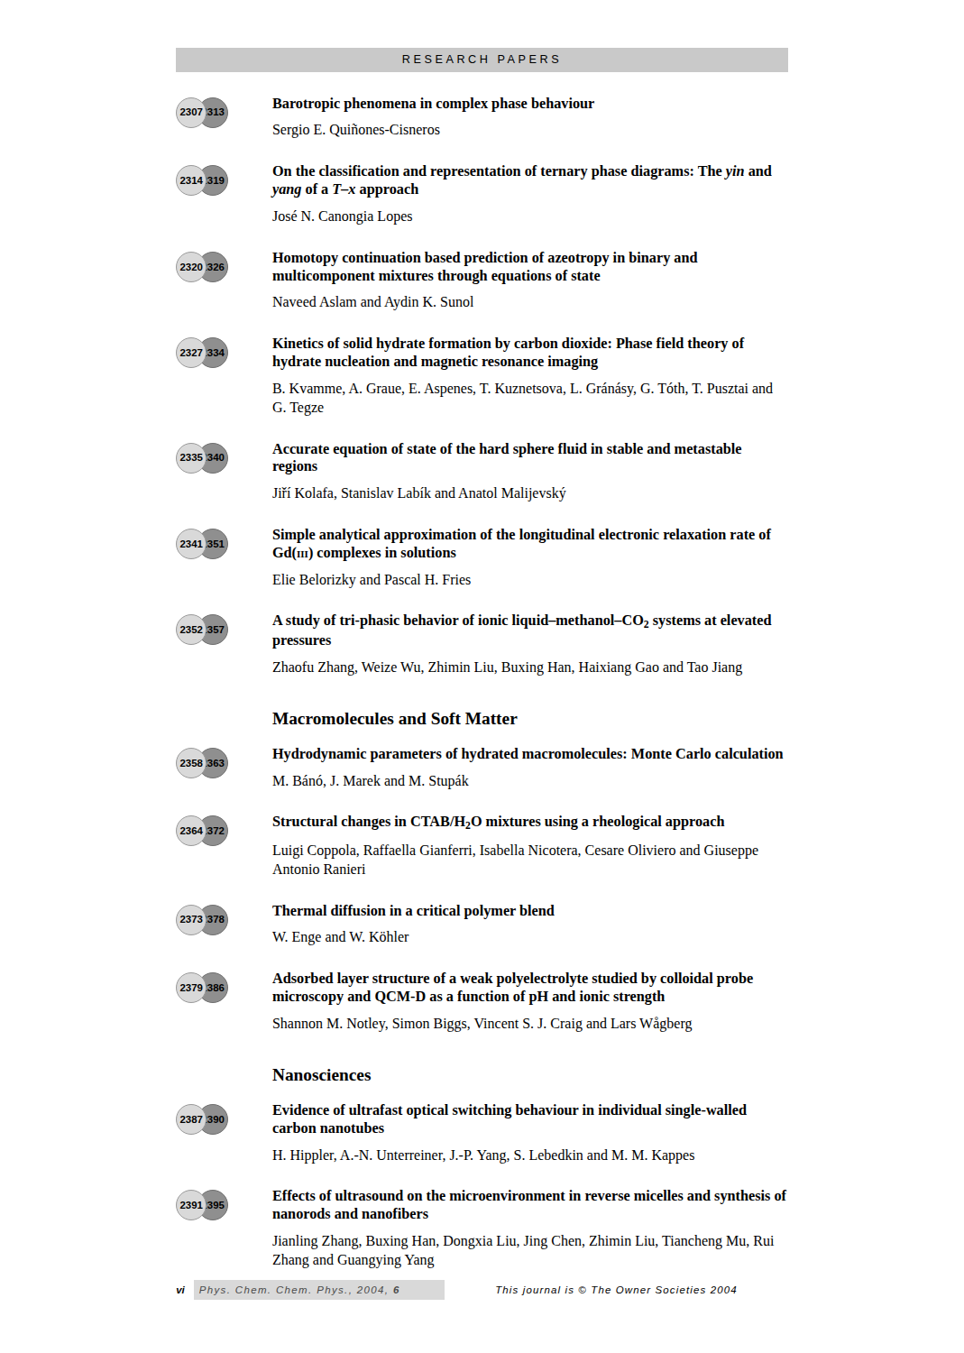Research Papers
2307
2313
Barotropic phenomena in complex phase behaviour
Sergio E. Quiñones-Cisneros
2314
2319
On the classification and representation of ternary phase diagrams: The yin and yang of a T–x approach
José N. Canongia Lopes
2320
2326
Homotopy continuation based prediction of azeotropy in binary and multicomponent mixtures through equations of state
Naveed Aslam and Aydin K. Sunol
2327
2334
Kinetics of solid hydrate formation by carbon dioxide: Phase field theory of hydrate nucleation and magnetic resonance imaging
B. Kvamme, A. Graue, E. Aspenes, T. Kuznetsova, L. Gránásy, G. Tóth, T. Pusztai and G. Tegze
2335
2340
Accurate equation of state of the hard sphere fluid in stable and metastable regions
Jiří Kolafa, Stanislav Labík and Anatol Malijevský
2341
2351
Simple analytical approximation of the longitudinal electronic relaxation rate of Gd(iii) complexes in solutions
Elie Belorizky and Pascal H. Fries
2352
2357
A study of tri-phasic behavior of ionic liquid–methanol–CO2 systems at elevated pressures
Zhaofu Zhang, Weize Wu, Zhimin Liu, Buxing Han, Haixiang Gao and Tao Jiang
Macromolecules and Soft Matter
2358
2363
Hydrodynamic parameters of hydrated macromolecules: Monte Carlo calculation
M. Bánó, J. Marek and M. Stupák
2364
2372
Structural changes in CTAB/H2O mixtures using a rheological approach
Luigi Coppola, Raffaella Gianferri, Isabella Nicotera, Cesare Oliviero and Giuseppe Antonio Ranieri
2373
2378
Thermal diffusion in a critical polymer blend
W. Enge and W. Köhler
2379
2386
Adsorbed layer structure of a weak polyelectrolyte studied by colloidal probe microscopy and QCM-D as a function of pH and ionic strength
Shannon M. Notley, Simon Biggs, Vincent S. J. Craig and Lars Wågberg
Nanosciences
2387
2390
Evidence of ultrafast optical switching behaviour in individual single-walled carbon nanotubes
H. Hippler, A.-N. Unterreiner, J.-P. Yang, S. Lebedkin and M. M. Kappes
2391
2395
Effects of ultrasound on the microenvironment in reverse micelles and synthesis of nanorods and nanofibers
Jianling Zhang, Buxing Han, Dongxia Liu, Jing Chen, Zhimin Liu, Tiancheng Mu, Rui Zhang and Guangying Yang
vi
Phys. Chem. Chem. Phys., 2004, 6
This journal is © The Owner Societies 2004